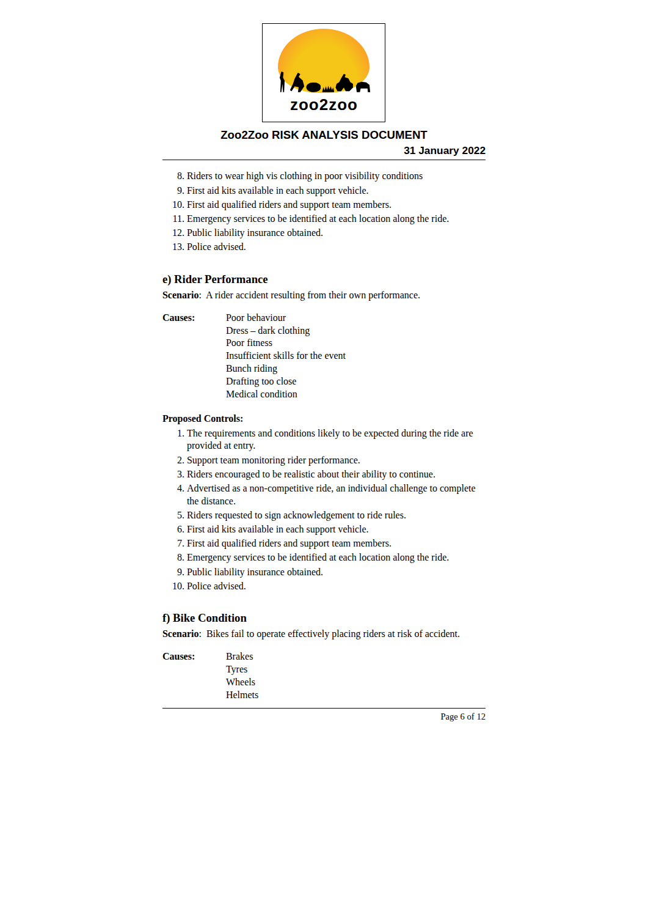zoo2zoo
Zoo2Zoo RISK ANALYSIS DOCUMENT
31 January 2022
Riders to wear high vis clothing in poor visibility conditions
First aid kits available in each support vehicle.
First aid qualified riders and support team members.
Emergency services to be identified at each location along the ride.
Public liability insurance obtained.
Police advised.
e) Rider Performance
Scenario: A rider accident resulting from their own performance.
Causes:
Poor behaviour
Dress – dark clothing
Poor fitness
Insufficient skills for the event
Bunch riding
Drafting too close
Medical condition
Proposed Controls:
The requirements and conditions likely to be expected during the ride are provided at entry.
Support team monitoring rider performance.
Riders encouraged to be realistic about their ability to continue.
Advertised as a non-competitive ride, an individual challenge to complete the distance.
Riders requested to sign acknowledgement to ride rules.
First aid kits available in each support vehicle.
First aid qualified riders and support team members.
Emergency services to be identified at each location along the ride.
Public liability insurance obtained.
Police advised.
f) Bike Condition
Scenario: Bikes fail to operate effectively placing riders at risk of accident.
Causes:
Brakes
Tyres
Wheels
Helmets
Page 6 of 12